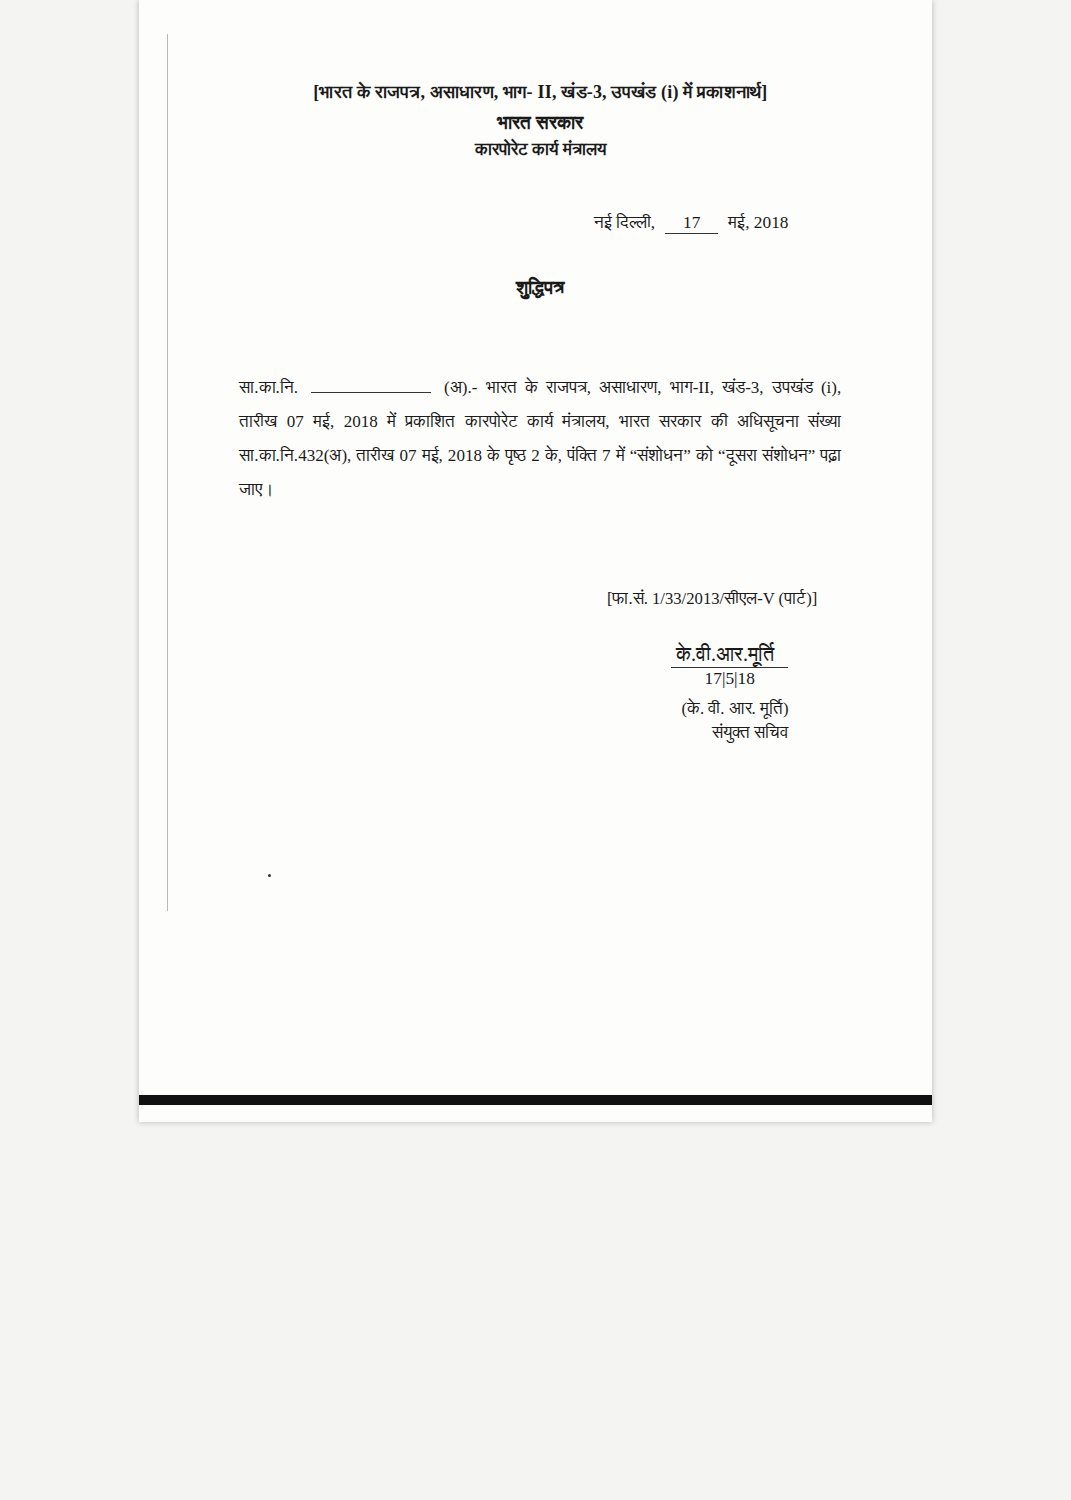[भारत के राजपत्र, असाधारण, भाग- II, खंड-3, उपखंड (i) में प्रकाशनार्थ]
भारत सरकार
कारपोरेट कार्य मंत्रालय
नई दिल्ली, 17 मई, 2018
शुद्धिपत्र
सा.का.नि. (अ).- भारत के राजपत्र, असाधारण, भाग-II, खंड-3, उपखंड (i), तारीख 07 मई, 2018 में प्रकाशित कारपोरेट कार्य मंत्रालय, भारत सरकार की अधिसूचना संख्या सा.का.नि.432(अ), तारीख 07 मई, 2018 के पृष्ठ 2 के, पंक्ति 7 में “संशोधन” को “दूसरा संशोधन” पढ़ा जाए।
[फा.सं. 1/33/2013/सीएल-V (पार्ट)]
के.वी.आर.मूर्ति
17|5|18
(के. वी. आर. मूर्ति)
संयुक्त सचिव